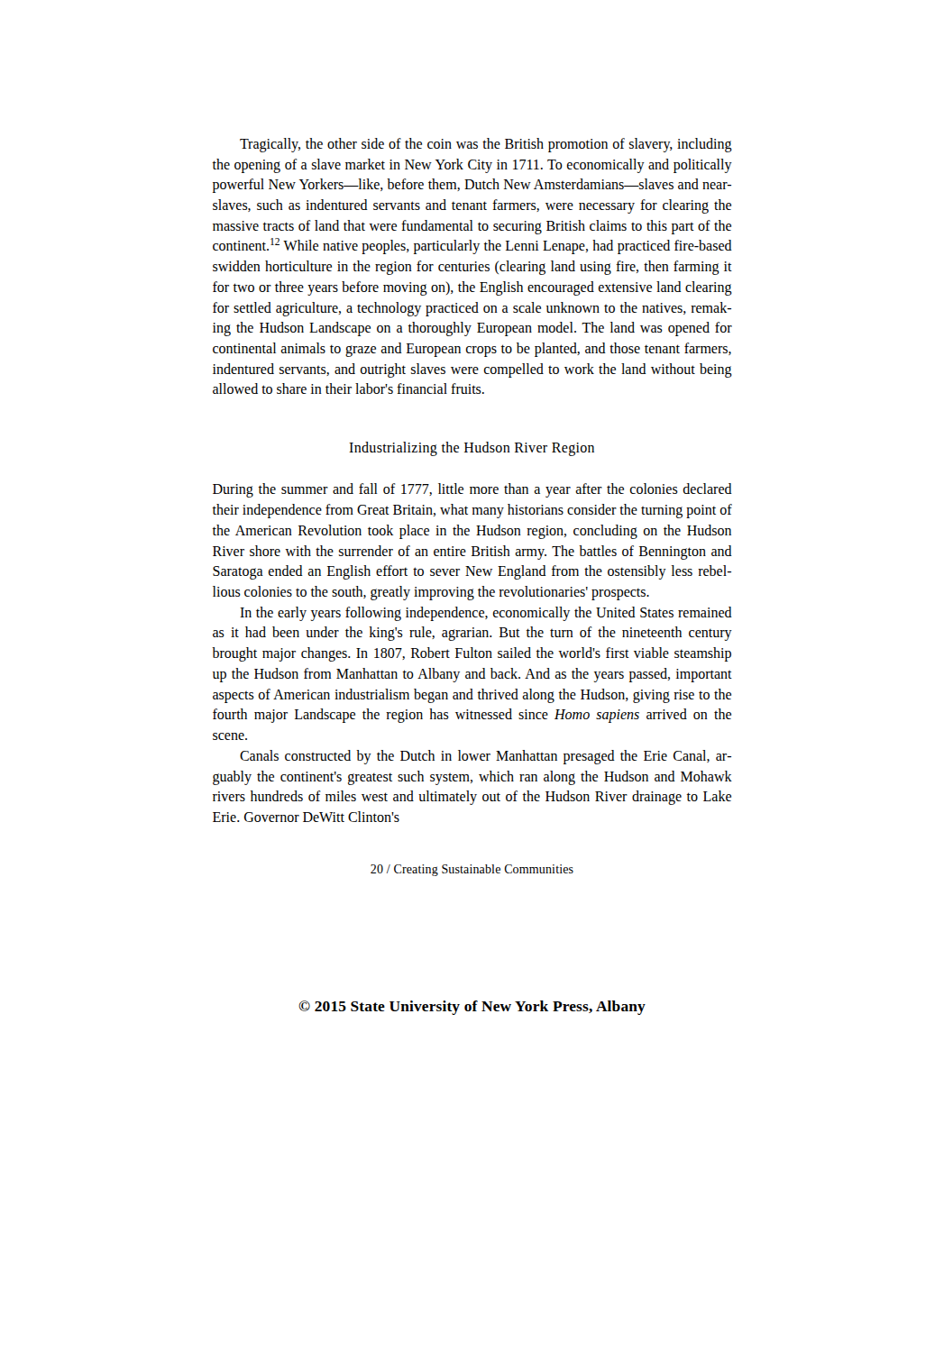Tragically, the other side of the coin was the British promotion of slavery, including the opening of a slave market in New York City in 1711. To economically and politically powerful New Yorkers—like, before them, Dutch New Amsterdamians—slaves and near-slaves, such as indentured servants and tenant farmers, were necessary for clearing the massive tracts of land that were fundamental to securing British claims to this part of the continent.12 While native peoples, particularly the Lenni Lenape, had practiced fire-based swidden horticulture in the region for centuries (clearing land using fire, then farming it for two or three years before moving on), the English encouraged extensive land clearing for settled agriculture, a technology practiced on a scale unknown to the natives, remaking the Hudson Landscape on a thoroughly European model. The land was opened for continental animals to graze and European crops to be planted, and those tenant farmers, indentured servants, and outright slaves were compelled to work the land without being allowed to share in their labor's financial fruits.
Industrializing the Hudson River Region
During the summer and fall of 1777, little more than a year after the colonies declared their independence from Great Britain, what many historians consider the turning point of the American Revolution took place in the Hudson region, concluding on the Hudson River shore with the surrender of an entire British army. The battles of Bennington and Saratoga ended an English effort to sever New England from the ostensibly less rebellious colonies to the south, greatly improving the revolutionaries' prospects.
In the early years following independence, economically the United States remained as it had been under the king's rule, agrarian. But the turn of the nineteenth century brought major changes. In 1807, Robert Fulton sailed the world's first viable steamship up the Hudson from Manhattan to Albany and back. And as the years passed, important aspects of American industrialism began and thrived along the Hudson, giving rise to the fourth major Landscape the region has witnessed since Homo sapiens arrived on the scene.
Canals constructed by the Dutch in lower Manhattan presaged the Erie Canal, arguably the continent's greatest such system, which ran along the Hudson and Mohawk rivers hundreds of miles west and ultimately out of the Hudson River drainage to Lake Erie. Governor DeWitt Clinton's
20 / Creating Sustainable Communities
© 2015 State University of New York Press, Albany